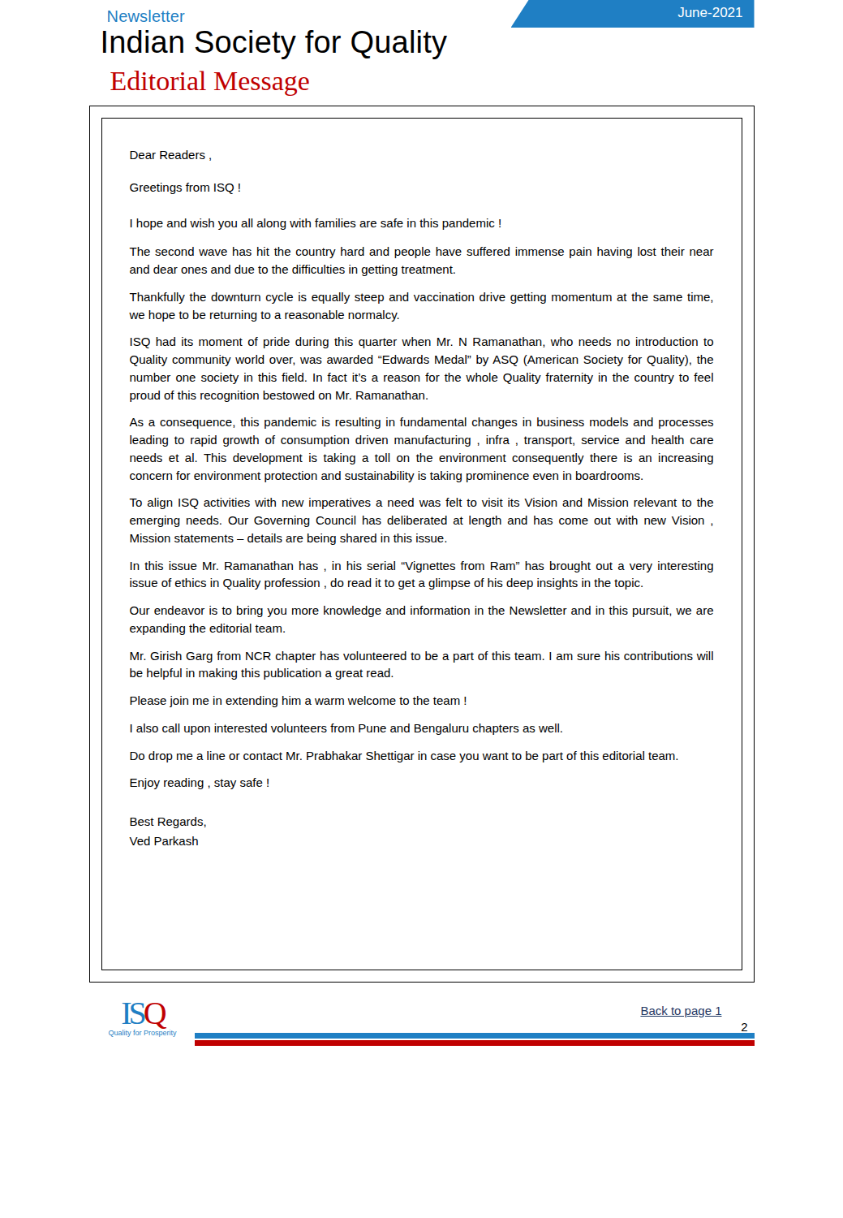June-2021
Newsletter
Indian Society for Quality
Editorial Message
Dear Readers ,
Greetings from ISQ !
I hope and wish you all along with families are safe in this pandemic !
The second wave has hit the country hard and people have suffered immense pain having lost their near and dear ones and due to the difficulties in getting treatment.
Thankfully the downturn cycle is equally steep and vaccination drive getting momentum at the same time, we hope to be returning to a reasonable normalcy.
ISQ had its moment of pride during this quarter when Mr. N Ramanathan, who needs no introduction to Quality community world over, was awarded “Edwards Medal” by ASQ (American Society for Quality), the number one society in this field. In fact it’s a reason for the whole Quality fraternity in the country to feel proud of this recognition bestowed on Mr. Ramanathan.
As a consequence, this pandemic is resulting in fundamental changes in business models and processes leading to rapid growth of consumption driven manufacturing , infra , transport, service and health care needs et al. This development is taking a toll on the environment consequently there is an increasing concern for environment protection and sustainability is taking prominence even in boardrooms.
To align ISQ activities with new imperatives a need was felt to visit its Vision and Mission relevant to the emerging needs. Our Governing Council has deliberated at length and has come out with new Vision , Mission statements – details are being shared in this issue.
In this issue Mr. Ramanathan has , in his serial “Vignettes from Ram” has brought out a very interesting issue of ethics in Quality profession , do read it to get a glimpse of his deep insights in the topic.
Our endeavor is to bring you more knowledge and information in the Newsletter and in this pursuit, we are expanding the editorial team.
Mr. Girish Garg from NCR chapter has volunteered to be a part of this team. I am sure his contributions will be helpful in making this publication a great read.
Please join me in extending him a warm welcome to the team !
I also call upon interested volunteers from Pune and Bengaluru chapters as well.
Do drop me a line or contact Mr. Prabhakar Shettigar in case you want to be part of this editorial team.
Enjoy reading , stay safe !
Best Regards,
Ved Parkash
ISQ
Quality for Prosperity
Back to page 1
2